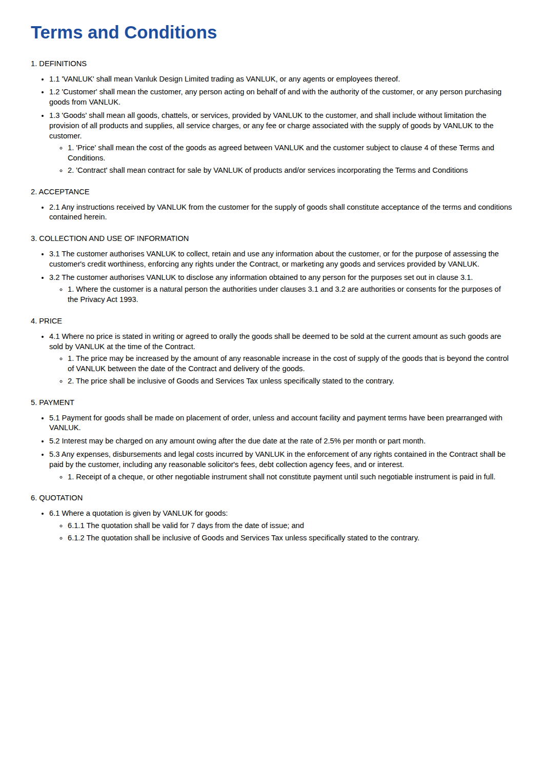Terms and Conditions
1. DEFINITIONS
1.1 'VANLUK' shall mean Vanluk Design Limited trading as VANLUK, or any agents or employees thereof.
1.2 'Customer' shall mean the customer, any person acting on behalf of and with the authority of the customer, or any person purchasing goods from VANLUK.
1.3 'Goods' shall mean all goods, chattels, or services, provided by VANLUK to the customer, and shall include without limitation the provision of all products and supplies, all service charges, or any fee or charge associated with the supply of goods by VANLUK to the customer.
1. 'Price' shall mean the cost of the goods as agreed between VANLUK and the customer subject to clause 4 of these Terms and Conditions.
2. 'Contract' shall mean contract for sale by VANLUK of products and/or services incorporating the Terms and Conditions
2. ACCEPTANCE
2.1 Any instructions received by VANLUK from the customer for the supply of goods shall constitute acceptance of the terms and conditions contained herein.
3. COLLECTION AND USE OF INFORMATION
3.1 The customer authorises VANLUK to collect, retain and use any information about the customer, or for the purpose of assessing the customer's credit worthiness, enforcing any rights under the Contract, or marketing any goods and services provided by VANLUK.
3.2 The customer authorises VANLUK to disclose any information obtained to any person for the purposes set out in clause 3.1.
1. Where the customer is a natural person the authorities under clauses 3.1 and 3.2 are authorities or consents for the purposes of the Privacy Act 1993.
4. PRICE
4.1 Where no price is stated in writing or agreed to orally the goods shall be deemed to be sold at the current amount as such goods are sold by VANLUK at the time of the Contract.
1. The price may be increased by the amount of any reasonable increase in the cost of supply of the goods that is beyond the control of VANLUK between the date of the Contract and delivery of the goods.
2. The price shall be inclusive of Goods and Services Tax unless specifically stated to the contrary.
5. PAYMENT
5.1 Payment for goods shall be made on placement of order, unless and account facility and payment terms have been prearranged with VANLUK.
5.2 Interest may be charged on any amount owing after the due date at the rate of 2.5% per month or part month.
5.3 Any expenses, disbursements and legal costs incurred by VANLUK in the enforcement of any rights contained in the Contract shall be paid by the customer, including any reasonable solicitor's fees, debt collection agency fees, and or interest.
1. Receipt of a cheque, or other negotiable instrument shall not constitute payment until such negotiable instrument is paid in full.
6. QUOTATION
6.1 Where a quotation is given by VANLUK for goods:
6.1.1 The quotation shall be valid for 7 days from the date of issue; and
6.1.2 The quotation shall be inclusive of Goods and Services Tax unless specifically stated to the contrary.